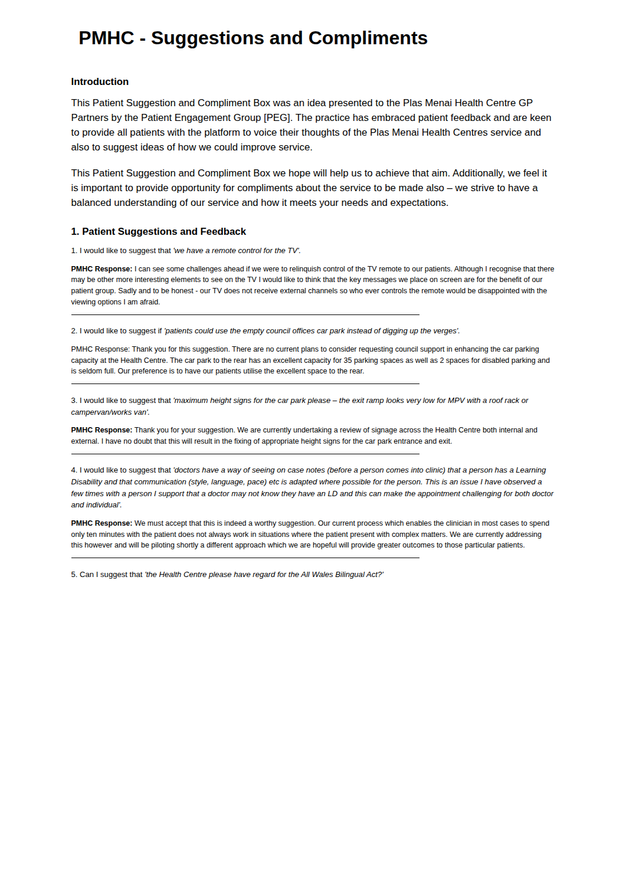PMHC - Suggestions and Compliments
Introduction
This Patient Suggestion and Compliment Box was an idea presented to the Plas Menai Health Centre GP Partners by the Patient Engagement Group [PEG]. The practice has embraced patient feedback and are keen to provide all patients with the platform to voice their thoughts of the Plas Menai Health Centres service and also to suggest ideas of how we could improve service.
This Patient Suggestion and Compliment Box we hope will help us to achieve that aim. Additionally, we feel it is important to provide opportunity for compliments about the service to be made also – we strive to have a balanced understanding of our service and how it meets your needs and expectations.
1. Patient Suggestions and Feedback
1. I would like to suggest that 'we have a remote control for the TV'.
PMHC Response: I can see some challenges ahead if we were to relinquish control of the TV remote to our patients. Although I recognise that there may be other more interesting elements to see on the TV I would like to think that the key messages we place on screen are for the benefit of our patient group. Sadly and to be honest - our TV does not receive external channels so who ever controls the remote would be disappointed with the viewing options I am afraid.
2. I would like to suggest if 'patients could use the empty council offices car park instead of digging up the verges'.
PMHC Response: Thank you for this suggestion. There are no current plans to consider requesting council support in enhancing the car parking capacity at the Health Centre. The car park to the rear has an excellent capacity for 35 parking spaces as well as 2 spaces for disabled parking and is seldom full. Our preference is to have our patients utilise the excellent space to the rear.
3. I would like to suggest that 'maximum height signs for the car park please – the exit ramp looks very low for MPV with a roof rack or campervan/works van'.
PMHC Response: Thank you for your suggestion. We are currently undertaking a review of signage across the Health Centre both internal and external. I have no doubt that this will result in the fixing of appropriate height signs for the car park entrance and exit.
4. I would like to suggest that 'doctors have a way of seeing on case notes (before a person comes into clinic) that a person has a Learning Disability and that communication (style, language, pace) etc is adapted where possible for the person. This is an issue I have observed a few times with a person I support that a doctor may not know they have an LD and this can make the appointment challenging for both doctor and individual'.
PMHC Response: We must accept that this is indeed a worthy suggestion. Our current process which enables the clinician in most cases to spend only ten minutes with the patient does not always work in situations where the patient present with complex matters. We are currently addressing this however and will be piloting shortly a different approach which we are hopeful will provide greater outcomes to those particular patients.
5. Can I suggest that 'the Health Centre please have regard for the All Wales Bilingual Act?'